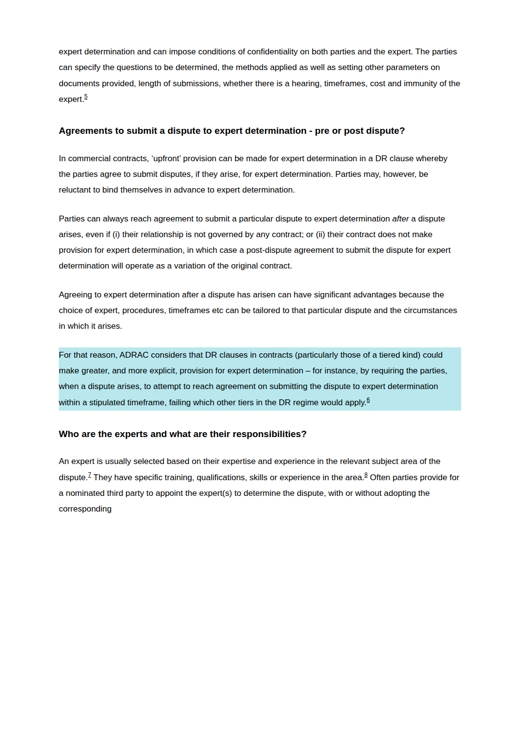expert determination and can impose conditions of confidentiality on both parties and the expert. The parties can specify the questions to be determined, the methods applied as well as setting other parameters on documents provided, length of submissions, whether there is a hearing, timeframes, cost and immunity of the expert.5
Agreements to submit a dispute to expert determination - pre or post dispute?
In commercial contracts, ‘upfront’ provision can be made for expert determination in a DR clause whereby the parties agree to submit disputes, if they arise, for expert determination. Parties may, however, be reluctant to bind themselves in advance to expert determination.
Parties can always reach agreement to submit a particular dispute to expert determination after a dispute arises, even if (i) their relationship is not governed by any contract; or (ii) their contract does not make provision for expert determination, in which case a post-dispute agreement to submit the dispute for expert determination will operate as a variation of the original contract.
Agreeing to expert determination after a dispute has arisen can have significant advantages because the choice of expert, procedures, timeframes etc can be tailored to that particular dispute and the circumstances in which it arises.
For that reason, ADRAC considers that DR clauses in contracts (particularly those of a tiered kind) could make greater, and more explicit, provision for expert determination – for instance, by requiring the parties, when a dispute arises, to attempt to reach agreement on submitting the dispute to expert determination within a stipulated timeframe, failing which other tiers in the DR regime would apply.6
Who are the experts and what are their responsibilities?
An expert is usually selected based on their expertise and experience in the relevant subject area of the dispute.7 They have specific training, qualifications, skills or experience in the area.8 Often parties provide for a nominated third party to appoint the expert(s) to determine the dispute, with or without adopting the corresponding